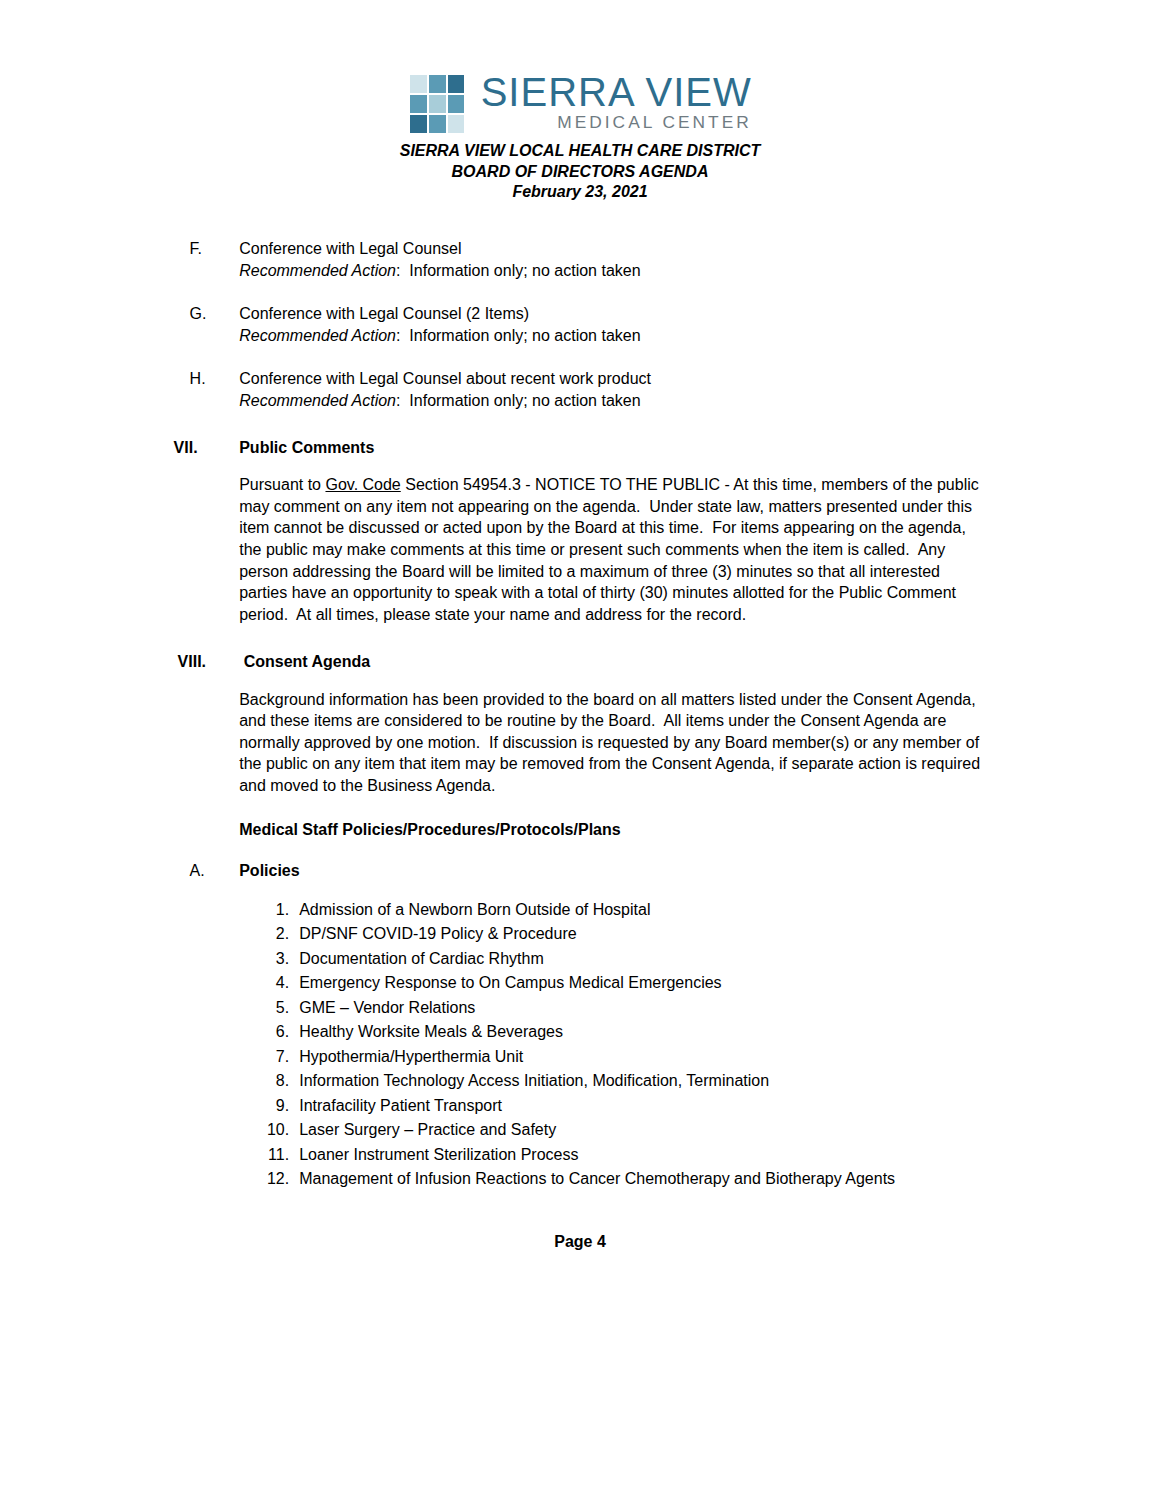SIERRA VIEW
MEDICAL CENTER
SIERRA VIEW LOCAL HEALTH CARE DISTRICT BOARD OF DIRECTORS AGENDA February 23, 2021
F.
Conference with Legal Counsel
Recommended Action: Information only; no action taken
G.
Conference with Legal Counsel (2 Items)
Recommended Action: Information only; no action taken
H.
Conference with Legal Counsel about recent work product
Recommended Action: Information only; no action taken
VII. Public Comments
Pursuant to Gov. Code Section 54954.3 - NOTICE TO THE PUBLIC - At this time, members of the public may comment on any item not appearing on the agenda. Under state law, matters presented under this item cannot be discussed or acted upon by the Board at this time. For items appearing on the agenda, the public may make comments at this time or present such comments when the item is called. Any person addressing the Board will be limited to a maximum of three (3) minutes so that all interested parties have an opportunity to speak with a total of thirty (30) minutes allotted for the Public Comment period. At all times, please state your name and address for the record.
VIII. Consent Agenda
Background information has been provided to the board on all matters listed under the Consent Agenda, and these items are considered to be routine by the Board. All items under the Consent Agenda are normally approved by one motion. If discussion is requested by any Board member(s) or any member of the public on any item that item may be removed from the Consent Agenda, if separate action is required and moved to the Business Agenda.
Medical Staff Policies/Procedures/Protocols/Plans
A.
Policies
Admission of a Newborn Born Outside of Hospital
DP/SNF COVID-19 Policy & Procedure
Documentation of Cardiac Rhythm
Emergency Response to On Campus Medical Emergencies
GME – Vendor Relations
Healthy Worksite Meals & Beverages
Hypothermia/Hyperthermia Unit
Information Technology Access Initiation, Modification, Termination
Intrafacility Patient Transport
Laser Surgery – Practice and Safety
Loaner Instrument Sterilization Process
Management of Infusion Reactions to Cancer Chemotherapy and Biotherapy Agents
Page 4